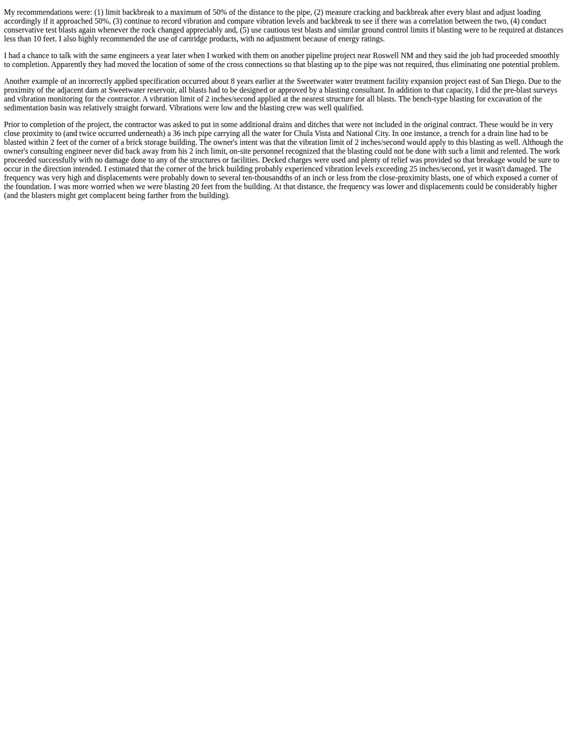My recommendations were: (1) limit backbreak to a maximum of 50% of the distance to the pipe, (2) measure cracking and backbreak after every blast and adjust loading accordingly if it approached 50%, (3) continue to record vibration and compare vibration levels and backbreak to see if there was a correlation between the two, (4) conduct conservative test blasts again whenever the rock changed appreciably and, (5) use cautious test blasts and similar ground control limits if blasting were to be required at distances less than 10 feet. I also highly recommended the use of cartridge products, with no adjustment because of energy ratings.
I had a chance to talk with the same engineers a year later when I worked with them on another pipeline project near Roswell NM and they said the job had proceeded smoothly to completion. Apparently they had moved the location of some of the cross connections so that blasting up to the pipe was not required, thus eliminating one potential problem.
Another example of an incorrectly applied specification occurred about 8 years earlier at the Sweetwater water treatment facility expansion project east of San Diego. Due to the proximity of the adjacent dam at Sweetwater reservoir, all blasts had to be designed or approved by a blasting consultant. In addition to that capacity, I did the pre-blast surveys and vibration monitoring for the contractor. A vibration limit of 2 inches/second applied at the nearest structure for all blasts. The bench-type blasting for excavation of the sedimentation basin was relatively straight forward. Vibrations were low and the blasting crew was well qualified.
Prior to completion of the project, the contractor was asked to put in some additional drains and ditches that were not included in the original contract. These would be in very close proximity to (and twice occurred underneath) a 36 inch pipe carrying all the water for Chula Vista and National City. In one instance, a trench for a drain line had to be blasted within 2 feet of the corner of a brick storage building. The owner's intent was that the vibration limit of 2 inches/second would apply to this blasting as well. Although the owner's consulting engineer never did back away from his 2 inch limit, on-site personnel recognized that the blasting could not be done with such a limit and relented. The work proceeded successfully with no damage done to any of the structures or facilities. Decked charges were used and plenty of relief was provided so that breakage would be sure to occur in the direction intended. I estimated that the corner of the brick building probably experienced vibration levels exceeding 25 inches/second, yet it wasn't damaged. The frequency was very high and displacements were probably down to several ten-thousandths of an inch or less from the close-proximity blasts, one of which exposed a corner of the foundation. I was more worried when we were blasting 20 feet from the building. At that distance, the frequency was lower and displacements could be considerably higher (and the blasters might get complacent being farther from the building).